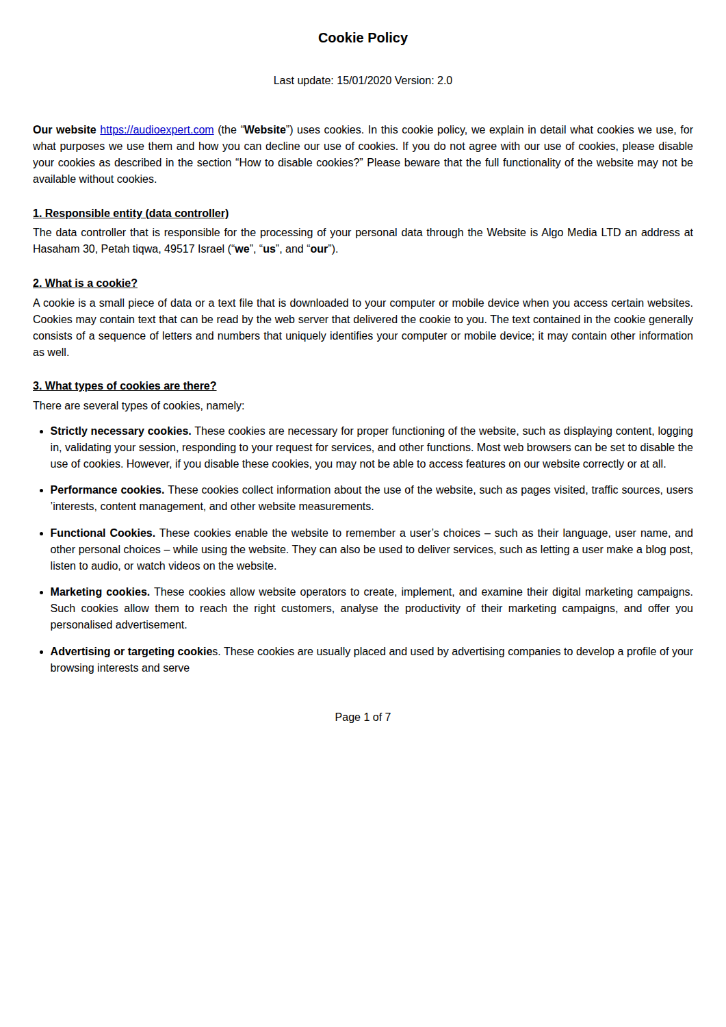Cookie Policy
Last update: 15/01/2020 Version: 2.0
Our website https://audioexpert.com (the “Website”) uses cookies. In this cookie policy, we explain in detail what cookies we use, for what purposes we use them and how you can decline our use of cookies. If you do not agree with our use of cookies, please disable your cookies as described in the section “How to disable cookies?” Please beware that the full functionality of the website may not be available without cookies.
1. Responsible entity (data controller)
The data controller that is responsible for the processing of your personal data through the Website is Algo Media LTD an address at Hasaham 30, Petah tiqwa, 49517 Israel (“we”, “us”, and “our”).
2. What is a cookie?
A cookie is a small piece of data or a text file that is downloaded to your computer or mobile device when you access certain websites. Cookies may contain text that can be read by the web server that delivered the cookie to you. The text contained in the cookie generally consists of a sequence of letters and numbers that uniquely identifies your computer or mobile device; it may contain other information as well.
3. What types of cookies are there?
There are several types of cookies, namely:
Strictly necessary cookies. These cookies are necessary for proper functioning of the website, such as displaying content, logging in, validating your session, responding to your request for services, and other functions. Most web browsers can be set to disable the use of cookies. However, if you disable these cookies, you may not be able to access features on our website correctly or at all.
Performance cookies. These cookies collect information about the use of the website, such as pages visited, traffic sources, users ’interests, content management, and other website measurements.
Functional Cookies. These cookies enable the website to remember a user’s choices – such as their language, user name, and other personal choices – while using the website. They can also be used to deliver services, such as letting a user make a blog post, listen to audio, or watch videos on the website.
Marketing cookies. These cookies allow website operators to create, implement, and examine their digital marketing campaigns. Such cookies allow them to reach the right customers, analyse the productivity of their marketing campaigns, and offer you personalised advertisement.
Advertising or targeting cookies. These cookies are usually placed and used by advertising companies to develop a profile of your browsing interests and serve
Page 1 of 7